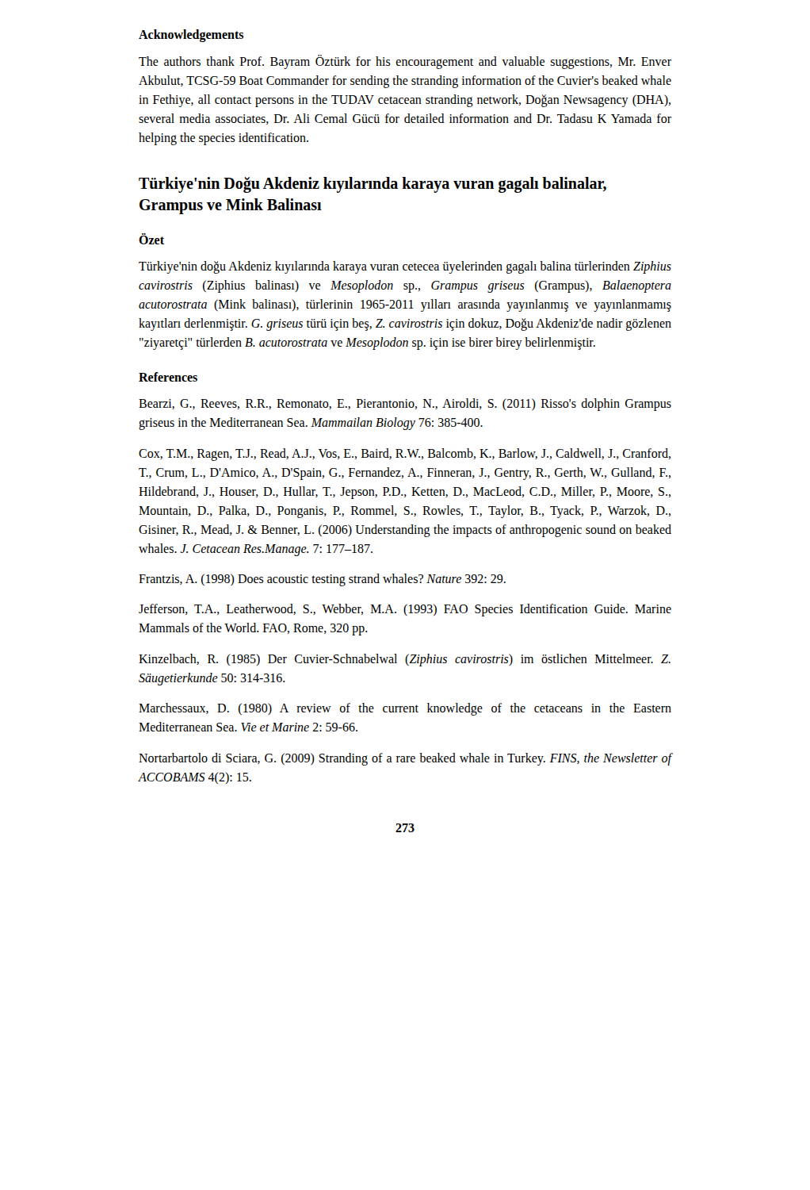Acknowledgements
The authors thank Prof. Bayram Öztürk for his encouragement and valuable suggestions, Mr. Enver Akbulut, TCSG-59 Boat Commander for sending the stranding information of the Cuvier's beaked whale in Fethiye, all contact persons in the TUDAV cetacean stranding network, Doğan Newsagency (DHA), several media associates, Dr. Ali Cemal Gücü for detailed information and Dr. Tadasu K Yamada for helping the species identification.
Türkiye'nin Doğu Akdeniz kıyılarında karaya vuran gagalı balinalar, Grampus ve Mink Balinası
Özet
Türkiye'nin doğu Akdeniz kıyılarında karaya vuran cetecea üyelerinden gagalı balina türlerinden Ziphius cavirostris (Ziphius balinası) ve Mesoplodon sp., Grampus griseus (Grampus), Balaenoptera acutorostrata (Mink balinası), türlerinin 1965-2011 yılları arasında yayınlanmış ve yayınlanmamış kayıtları derlenmiştir. G. griseus türü için beş, Z. cavirostris için dokuz, Doğu Akdeniz'de nadir gözlenen "ziyaretçi" türlerden B. acutorostrata ve Mesoplodon sp. için ise birer birey belirlenmiştir.
References
Bearzi, G., Reeves, R.R., Remonato, E., Pierantonio, N., Airoldi, S. (2011) Risso's dolphin Grampus griseus in the Mediterranean Sea. Mammailan Biology 76: 385-400.
Cox, T.M., Ragen, T.J., Read, A.J., Vos, E., Baird, R.W., Balcomb, K., Barlow, J., Caldwell, J., Cranford, T., Crum, L., D'Amico, A., D'Spain, G., Fernandez, A., Finneran, J., Gentry, R., Gerth, W., Gulland, F., Hildebrand, J., Houser, D., Hullar, T., Jepson, P.D., Ketten, D., MacLeod, C.D., Miller, P., Moore, S., Mountain, D., Palka, D., Ponganis, P., Rommel, S., Rowles, T., Taylor, B., Tyack, P., Warzok, D., Gisiner, R., Mead, J. & Benner, L. (2006) Understanding the impacts of anthropogenic sound on beaked whales. J. Cetacean Res.Manage. 7: 177–187.
Frantzis, A. (1998) Does acoustic testing strand whales? Nature 392: 29.
Jefferson, T.A., Leatherwood, S., Webber, M.A. (1993) FAO Species Identification Guide. Marine Mammals of the World. FAO, Rome, 320 pp.
Kinzelbach, R. (1985) Der Cuvier-Schnabelwal (Ziphius cavirostris) im östlichen Mittelmeer. Z. Säugetierkunde 50: 314-316.
Marchessaux, D. (1980) A review of the current knowledge of the cetaceans in the Eastern Mediterranean Sea. Vie et Marine 2: 59-66.
Nortarbartolo di Sciara, G. (2009) Stranding of a rare beaked whale in Turkey. FINS, the Newsletter of ACCOBAMS 4(2): 15.
273